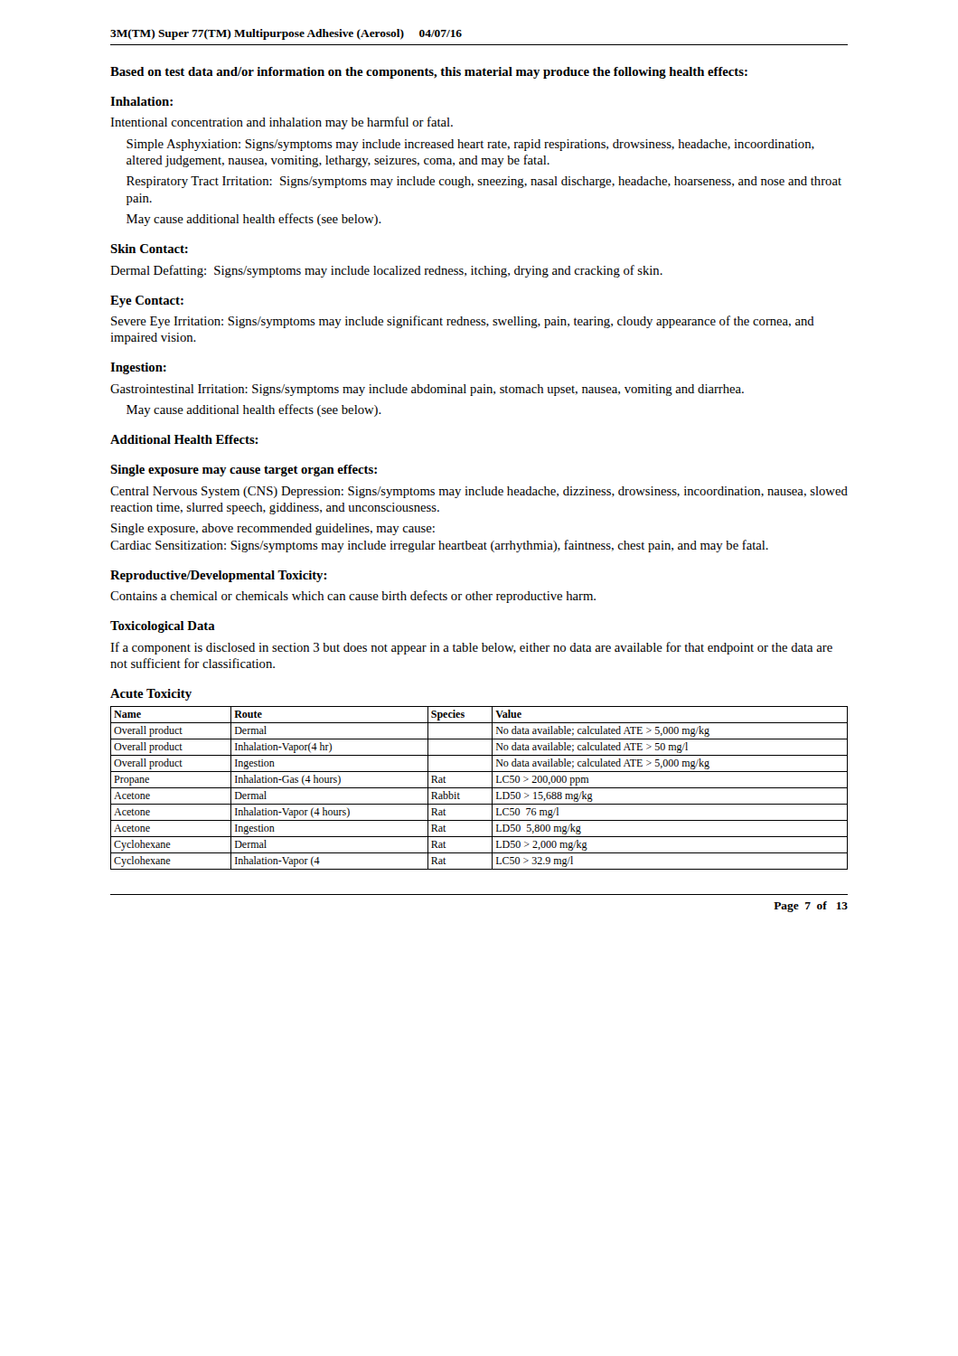3M(TM) Super 77(TM) Multipurpose Adhesive (Aerosol) 04/07/16
Based on test data and/or information on the components, this material may produce the following health effects:
Inhalation:
Intentional concentration and inhalation may be harmful or fatal.
Simple Asphyxiation: Signs/symptoms may include increased heart rate, rapid respirations, drowsiness, headache, incoordination, altered judgement, nausea, vomiting, lethargy, seizures, coma, and may be fatal.
Respiratory Tract Irritation: Signs/symptoms may include cough, sneezing, nasal discharge, headache, hoarseness, and nose and throat pain.
May cause additional health effects (see below).
Skin Contact:
Dermal Defatting: Signs/symptoms may include localized redness, itching, drying and cracking of skin.
Eye Contact:
Severe Eye Irritation: Signs/symptoms may include significant redness, swelling, pain, tearing, cloudy appearance of the cornea, and impaired vision.
Ingestion:
Gastrointestinal Irritation: Signs/symptoms may include abdominal pain, stomach upset, nausea, vomiting and diarrhea.
May cause additional health effects (see below).
Additional Health Effects:
Single exposure may cause target organ effects:
Central Nervous System (CNS) Depression: Signs/symptoms may include headache, dizziness, drowsiness, incoordination, nausea, slowed reaction time, slurred speech, giddiness, and unconsciousness.
Single exposure, above recommended guidelines, may cause:
Cardiac Sensitization: Signs/symptoms may include irregular heartbeat (arrhythmia), faintness, chest pain, and may be fatal.
Reproductive/Developmental Toxicity:
Contains a chemical or chemicals which can cause birth defects or other reproductive harm.
Toxicological Data
If a component is disclosed in section 3 but does not appear in a table below, either no data are available for that endpoint or the data are not sufficient for classification.
Acute Toxicity
| Name | Route | Species | Value |
| --- | --- | --- | --- |
| Overall product | Dermal | | No data available; calculated ATE > 5,000 mg/kg |
| Overall product | Inhalation-Vapor(4 hr) | | No data available; calculated ATE > 50 mg/l |
| Overall product | Ingestion | | No data available; calculated ATE > 5,000 mg/kg |
| Propane | Inhalation-Gas (4 hours) | Rat | LC50 > 200,000 ppm |
| Acetone | Dermal | Rabbit | LD50 > 15,688 mg/kg |
| Acetone | Inhalation-Vapor (4 hours) | Rat | LC50 76 mg/l |
| Acetone | Ingestion | Rat | LD50 5,800 mg/kg |
| Cyclohexane | Dermal | Rat | LD50 > 2,000 mg/kg |
| Cyclohexane | Inhalation-Vapor (4 | Rat | LC50 > 32.9 mg/l |
Page 7 of 13